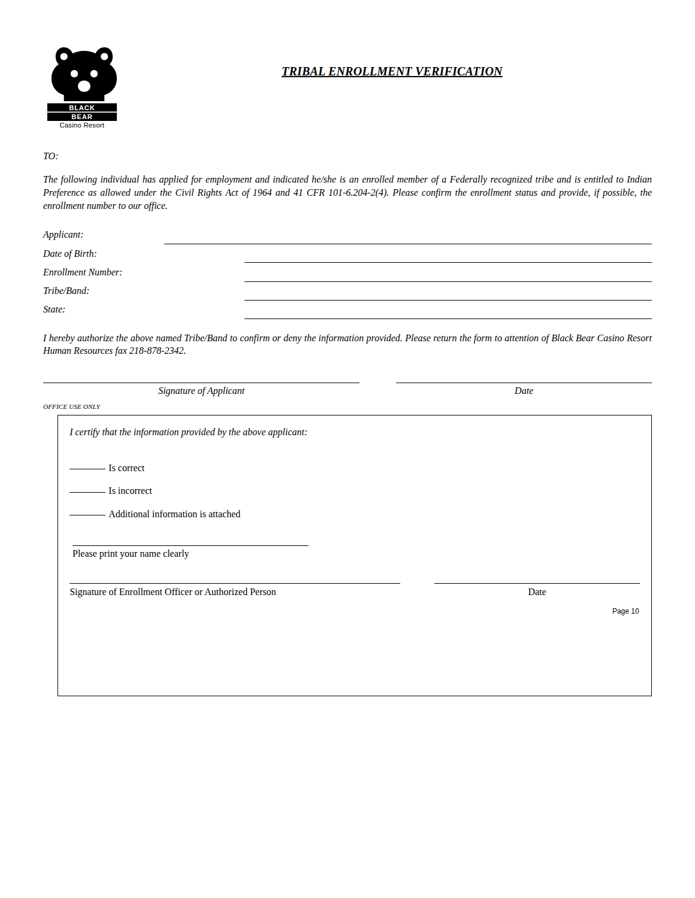BLACK BEAR
Casino Resort
TRIBAL ENROLLMENT VERIFICATION
TO:
The following individual has applied for employment and indicated he/she is an enrolled member of a Federally recognized tribe and is entitled to Indian Preference as allowed under the Civil Rights Act of 1964 and 41 CFR 101-6.204-2(4). Please confirm the enrollment status and provide, if possible, the enrollment number to our office.
| Applicant: | |
| Date of Birth: | | |
| Enrollment Number: | | |
| Tribe/Band: | | |
| State: | | |
I hereby authorize the above named Tribe/Band to confirm or deny the information provided. Please return the form to attention of Black Bear Casino Resort Human Resources fax 218-878-2342.
| Signature of Applicant | | Date |
OFFICE USE ONLY
I certify that the information provided by the above applicant:
Is correct
Is incorrect
Additional information is attached
Please print your name clearly
| Signature of Enrollment Officer or Authorized Person | | Date |
Page 10